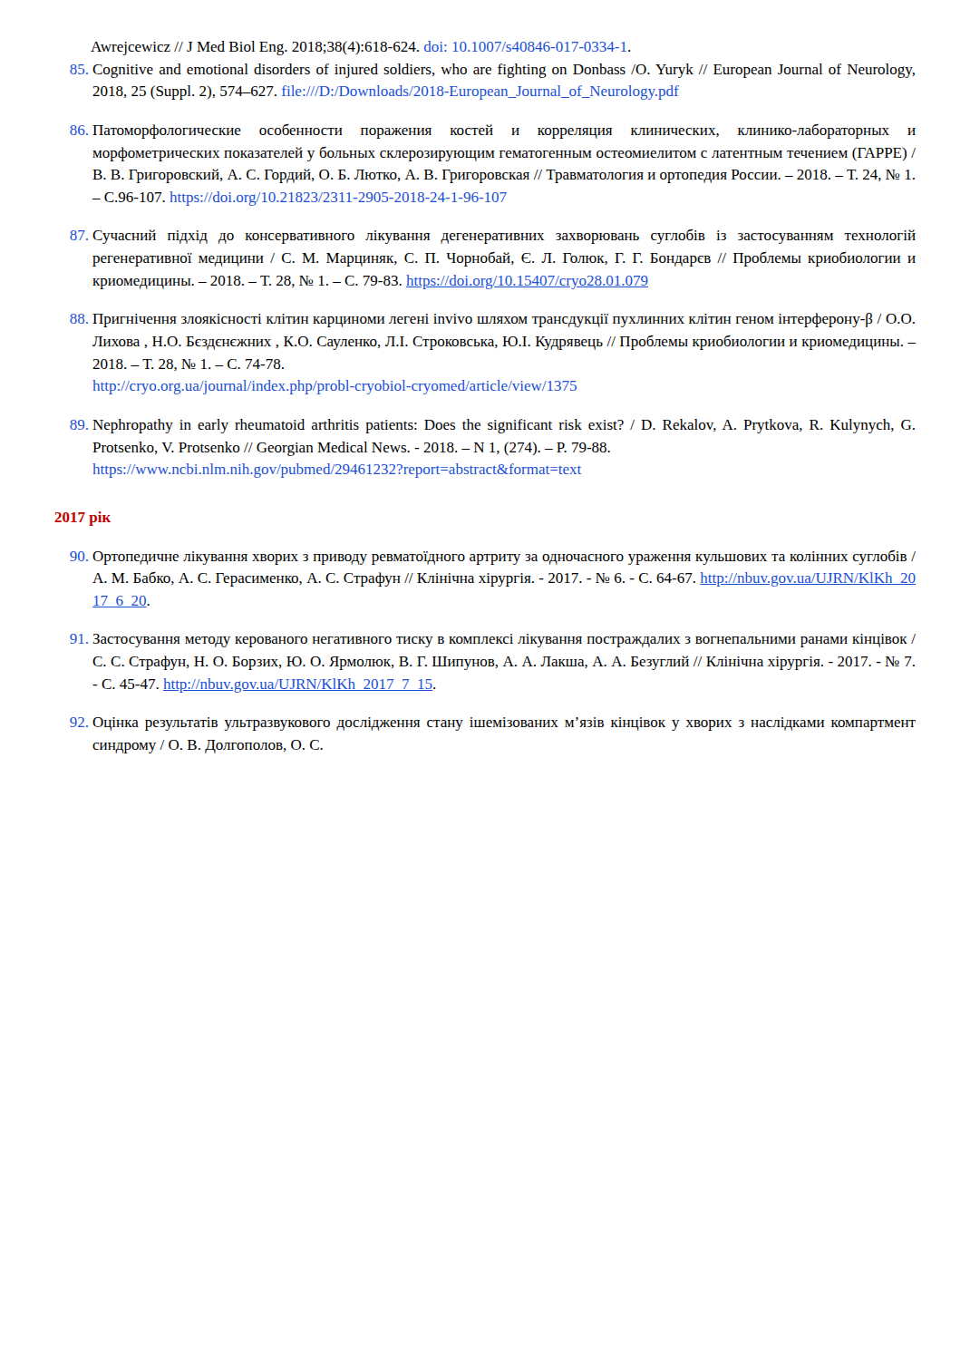Awrejcewicz // J Med Biol Eng. 2018;38(4):618-624. doi: 10.1007/s40846-017-0334-1.
85. Cognitive and emotional disorders of injured soldiers, who are fighting on Donbass /O. Yuryk // European Journal of Neurology, 2018, 25 (Suppl. 2), 574–627. file:///D:/Downloads/2018-European_Journal_of_Neurology.pdf
86. Патоморфологические особенности поражения костей и корреляция клинических, клинико-лабораторных и морфометрических показателей у больных склерозирующим гематогенным остеомиелитом с латентным течением (ГАРРЕ) / В. В. Григоровский, А. С. Гордий, О. Б. Лютко, А. В. Григоровская // Травматология и ортопедия России. – 2018. – Т. 24, № 1. – С.96-107. https://doi.org/10.21823/2311-2905-2018-24-1-96-107
87. Сучасний підхід до консервативного лікування дегенеративних захворювань суглобів із застосуванням технологій регенеративної медицини / С. М. Марциняк, С. П. Чорнобай, Є. Л. Голюк, Г. Г. Бондарєв // Проблемы криобиологии и криомедицины. – 2018. – Т. 28, № 1. – С. 79-83. https://doi.org/10.15407/cryo28.01.079
88. Пригнічення злоякісності клітин карциноми легені invivo шляхом трансдукції пухлинних клітин геном інтерферону-β / О.О. Лихова , Н.О. Бєздєнєжних , К.О. Сауленко, Л.І. Строковська, Ю.І. Кудрявець // Проблемы криобиологии и криомедицины. – 2018. – Т. 28, № 1. – С. 74-78.
http://cryo.org.ua/journal/index.php/probl-cryobiol-cryomed/article/view/1375
89. Nephropathy in early rheumatoid arthritis patients: Does the significant risk exist? / D. Rekalov, A. Prytkova, R. Kulynych, G. Protsenko, V. Protsenko // Georgian Medical News. - 2018. – N 1, (274). – P. 79-88.
https://www.ncbi.nlm.nih.gov/pubmed/29461232?report=abstract&format=text
2017 рік
90. Ортопедичне лікування хворих з приводу ревматоїдного артриту за одночасного ураження кульшових та колінних суглобів / А. М. Бабко, А. С. Герасименко, А. С. Страфун // Клінічна хірургія. - 2017. - № 6. - С. 64-67. http://nbuv.gov.ua/UJRN/KlKh_2017_6_20.
91. Застосування методу керованого негативного тиску в комплексі лікування постраждалих з вогнепальними ранами кінцівок / С. С. Страфун, Н. О. Борзих, Ю. О. Ярмолюк, В. Г. Шипунов, А. А. Лакша, А. А. Безуглий // Клінічна хірургія. - 2017. - № 7. - С. 45-47. http://nbuv.gov.ua/UJRN/KlKh_2017_7_15.
92. Оцінка результатів ультразвукового дослідження стану ішемізованих м’язів кінцівок у хворих з наслідками компартмент синдрому / О. В. Долгополов, О. С.